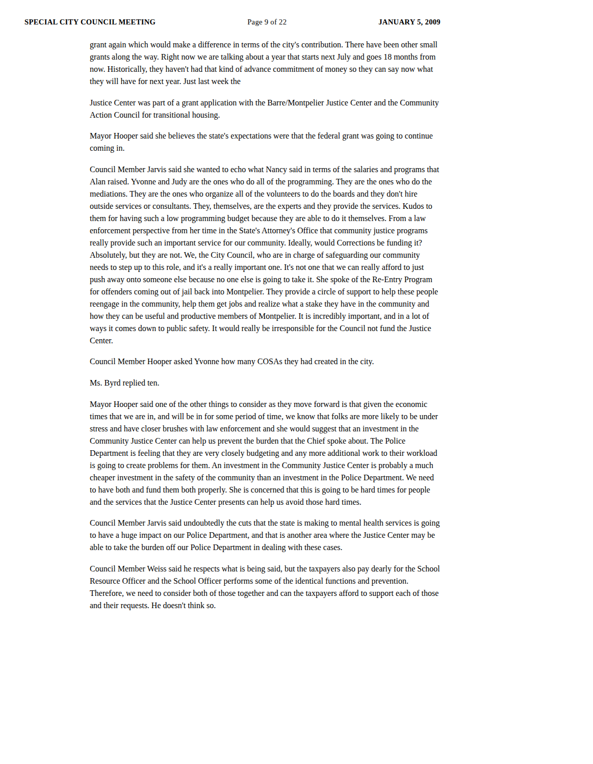Special City Council Meeting Page 9 of 22 January 5, 2009
grant again which would make a difference in terms of the city's contribution. There have been other small grants along the way. Right now we are talking about a year that starts next July and goes 18 months from now. Historically, they haven't had that kind of advance commitment of money so they can say now what they will have for next year. Just last week the
Justice Center was part of a grant application with the Barre/Montpelier Justice Center and the Community Action Council for transitional housing.
Mayor Hooper said she believes the state's expectations were that the federal grant was going to continue coming in.
Council Member Jarvis said she wanted to echo what Nancy said in terms of the salaries and programs that Alan raised. Yvonne and Judy are the ones who do all of the programming. They are the ones who do the mediations. They are the ones who organize all of the volunteers to do the boards and they don't hire outside services or consultants. They, themselves, are the experts and they provide the services. Kudos to them for having such a low programming budget because they are able to do it themselves. From a law enforcement perspective from her time in the State's Attorney's Office that community justice programs really provide such an important service for our community. Ideally, would Corrections be funding it? Absolutely, but they are not. We, the City Council, who are in charge of safeguarding our community needs to step up to this role, and it's a really important one. It's not one that we can really afford to just push away onto someone else because no one else is going to take it. She spoke of the Re-Entry Program for offenders coming out of jail back into Montpelier. They provide a circle of support to help these people reengage in the community, help them get jobs and realize what a stake they have in the community and how they can be useful and productive members of Montpelier. It is incredibly important, and in a lot of ways it comes down to public safety. It would really be irresponsible for the Council not fund the Justice Center.
Council Member Hooper asked Yvonne how many COSAs they had created in the city.
Ms. Byrd replied ten.
Mayor Hooper said one of the other things to consider as they move forward is that given the economic times that we are in, and will be in for some period of time, we know that folks are more likely to be under stress and have closer brushes with law enforcement and she would suggest that an investment in the Community Justice Center can help us prevent the burden that the Chief spoke about. The Police Department is feeling that they are very closely budgeting and any more additional work to their workload is going to create problems for them. An investment in the Community Justice Center is probably a much cheaper investment in the safety of the community than an investment in the Police Department. We need to have both and fund them both properly. She is concerned that this is going to be hard times for people and the services that the Justice Center presents can help us avoid those hard times.
Council Member Jarvis said undoubtedly the cuts that the state is making to mental health services is going to have a huge impact on our Police Department, and that is another area where the Justice Center may be able to take the burden off our Police Department in dealing with these cases.
Council Member Weiss said he respects what is being said, but the taxpayers also pay dearly for the School Resource Officer and the School Officer performs some of the identical functions and prevention. Therefore, we need to consider both of those together and can the taxpayers afford to support each of those and their requests. He doesn't think so.